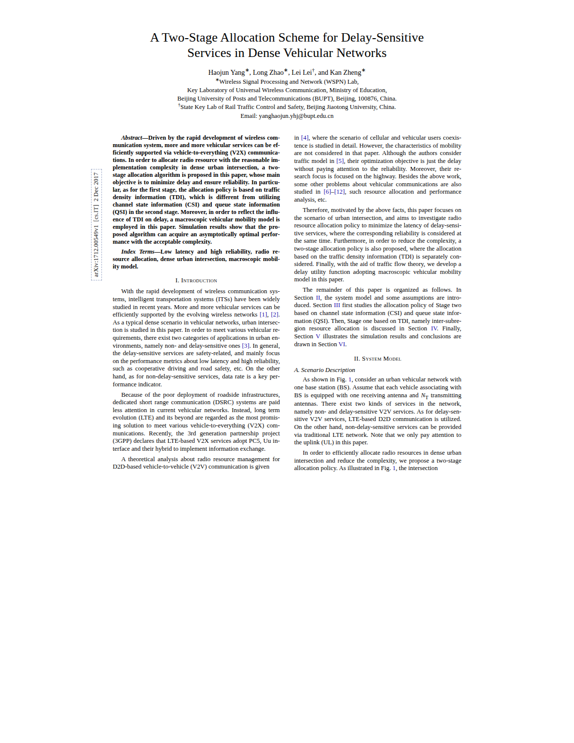arXiv:1712.00549v1 [cs.IT] 2 Dec 2017
A Two-Stage Allocation Scheme for Delay-Sensitive
Services in Dense Vehicular Networks
Haojun Yang∗, Long Zhao∗, Lei Lei†, and Kan Zheng∗
∗Wireless Signal Processing and Network (WSPN) Lab, Key Laboratory of Universal Wireless Communication, Ministry of Education, Beijing University of Posts and Telecommunications (BUPT), Beijing, 100876, China. †State Key Lab of Rail Traffic Control and Safety, Beijing Jiaotong University, China.
Email: yanghaojun.yhj@bupt.edu.cn
Abstract—Driven by the rapid development of wireless communication system, more and more vehicular services can be efficiently supported via vehicle-to-everything (V2X) communications. In order to allocate radio resource with the reasonable implementation complexity in dense urban intersection, a two-stage allocation algorithm is proposed in this paper, whose main objective is to minimize delay and ensure reliability. In particular, as for the first stage, the allocation policy is based on traffic density information (TDI), which is different from utilizing channel state information (CSI) and queue state information (QSI) in the second stage. Moreover, in order to reflect the influence of TDI on delay, a macroscopic vehicular mobility model is employed in this paper. Simulation results show that the proposed algorithm can acquire an asymptotically optimal performance with the acceptable complexity.
Index Terms—Low latency and high reliability, radio resource allocation, dense urban intersection, macroscopic mobility model.
I. Introduction
With the rapid development of wireless communication systems, intelligent transportation systems (ITSs) have been widely studied in recent years. More and more vehicular services can be efficiently supported by the evolving wireless networks [1], [2]. As a typical dense scenario in vehicular networks, urban intersection is studied in this paper. In order to meet various vehicular requirements, there exist two categories of applications in urban environments, namely non- and delay-sensitive ones [3]. In general, the delay-sensitive services are safety-related, and mainly focus on the performance metrics about low latency and high reliability, such as cooperative driving and road safety, etc. On the other hand, as for non-delay-sensitive services, data rate is a key performance indicator.
Because of the poor deployment of roadside infrastructures, dedicated short range communication (DSRC) systems are paid less attention in current vehicular networks. Instead, long term evolution (LTE) and its beyond are regarded as the most promising solution to meet various vehicle-to-everything (V2X) communications. Recently, the 3rd generation partnership project (3GPP) declares that LTE-based V2X services adopt PC5, Uu interface and their hybrid to implement information exchange.
A theoretical analysis about radio resource management for D2D-based vehicle-to-vehicle (V2V) communication is given
in [4], where the scenario of cellular and vehicular users coexistence is studied in detail. However, the characteristics of mobility are not considered in that paper. Although the authors consider traffic model in [5], their optimization objective is just the delay without paying attention to the reliability. Moreover, their research focus is focused on the highway. Besides the above work, some other problems about vehicular communications are also studied in [6]–[12], such resource allocation and performance analysis, etc.
Therefore, motivated by the above facts, this paper focuses on the scenario of urban intersection, and aims to investigate radio resource allocation policy to minimize the latency of delay-sensitive services, where the corresponding reliability is considered at the same time. Furthermore, in order to reduce the complexity, a two-stage allocation policy is also proposed, where the allocation based on the traffic density information (TDI) is separately considered. Finally, with the aid of traffic flow theory, we develop a delay utility function adopting macroscopic vehicular mobility model in this paper.
The remainder of this paper is organized as follows. In Section II, the system model and some assumptions are introduced. Section III first studies the allocation policy of Stage two based on channel state information (CSI) and queue state information (QSI). Then, Stage one based on TDI, namely inter-subregion resource allocation is discussed in Section IV. Finally, Section V illustrates the simulation results and conclusions are drawn in Section VI.
II. System Model
A. Scenario Description
As shown in Fig. 1, consider an urban vehicular network with one base station (BS). Assume that each vehicle associating with BS is equipped with one receiving antenna and NT transmitting antennas. There exist two kinds of services in the network, namely non- and delay-sensitive V2V services. As for delay-sensitive V2V services, LTE-based D2D communication is utilized. On the other hand, non-delay-sensitive services can be provided via traditional LTE network. Note that we only pay attention to the uplink (UL) in this paper.
In order to efficiently allocate radio resources in dense urban intersection and reduce the complexity, we propose a two-stage allocation policy. As illustrated in Fig. 1, the intersection